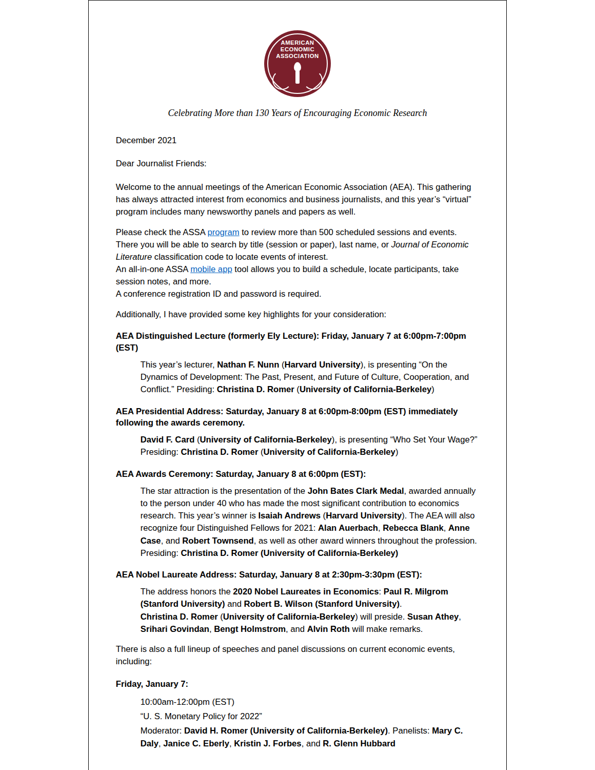American
Economic
Association
Celebrating More than 130 Years of Encouraging Economic Research
December 2021
Dear Journalist Friends:
Welcome to the annual meetings of the American Economic Association (AEA). This gathering has always attracted interest from economics and business journalists, and this year’s “virtual” program includes many newsworthy panels and papers as well.
Please check the ASSA program to review more than 500 scheduled sessions and events. There you will be able to search by title (session or paper), last name, or Journal of Economic Literature classification code to locate events of interest.
An all-in-one ASSA mobile app tool allows you to build a schedule, locate participants, take session notes, and more.
A conference registration ID and password is required.
Additionally, I have provided some key highlights for your consideration:
AEA Distinguished Lecture (formerly Ely Lecture): Friday, January 7 at 6:00pm-7:00pm (EST)
This year’s lecturer, Nathan F. Nunn (Harvard University), is presenting “On the Dynamics of Development: The Past, Present, and Future of Culture, Cooperation, and Conflict.” Presiding: Christina D. Romer (University of California-Berkeley)
AEA Presidential Address: Saturday, January 8 at 6:00pm-8:00pm (EST) immediately following the awards ceremony.
David F. Card (University of California-Berkeley), is presenting “Who Set Your Wage?” Presiding: Christina D. Romer (University of California-Berkeley)
AEA Awards Ceremony: Saturday, January 8 at 6:00pm (EST):
The star attraction is the presentation of the John Bates Clark Medal, awarded annually to the person under 40 who has made the most significant contribution to economics research. This year’s winner is Isaiah Andrews (Harvard University). The AEA will also recognize four Distinguished Fellows for 2021: Alan Auerbach, Rebecca Blank, Anne Case, and Robert Townsend, as well as other award winners throughout the profession. Presiding: Christina D. Romer (University of California-Berkeley)
AEA Nobel Laureate Address: Saturday, January 8 at 2:30pm-3:30pm (EST):
The address honors the 2020 Nobel Laureates in Economics: Paul R. Milgrom (Stanford University) and Robert B. Wilson (Stanford University).
Christina D. Romer (University of California-Berkeley) will preside. Susan Athey, Srihari Govindan, Bengt Holmstrom, and Alvin Roth will make remarks.
There is also a full lineup of speeches and panel discussions on current economic events, including:
Friday, January 7:
10:00am-12:00pm (EST)
“U. S. Monetary Policy for 2022”
Moderator: David H. Romer (University of California-Berkeley). Panelists: Mary C. Daly, Janice C. Eberly, Kristin J. Forbes, and R. Glenn Hubbard